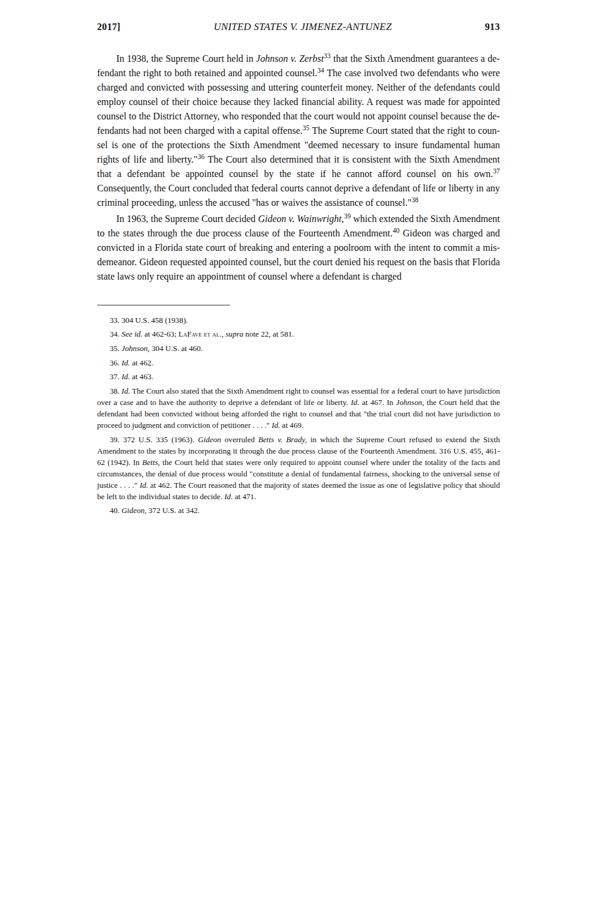2017] UNITED STATES V. JIMENEZ-ANTUNEZ 913
In 1938, the Supreme Court held in Johnson v. Zerbst33 that the Sixth Amendment guarantees a defendant the right to both retained and appointed counsel.34 The case involved two defendants who were charged and convicted with possessing and uttering counterfeit money. Neither of the defendants could employ counsel of their choice because they lacked financial ability. A request was made for appointed counsel to the District Attorney, who responded that the court would not appoint counsel because the defendants had not been charged with a capital offense.35 The Supreme Court stated that the right to counsel is one of the protections the Sixth Amendment "deemed necessary to insure fundamental human rights of life and liberty."36 The Court also determined that it is consistent with the Sixth Amendment that a defendant be appointed counsel by the state if he cannot afford counsel on his own.37 Consequently, the Court concluded that federal courts cannot deprive a defendant of life or liberty in any criminal proceeding, unless the accused "has or waives the assistance of counsel."38
In 1963, the Supreme Court decided Gideon v. Wainwright,39 which extended the Sixth Amendment to the states through the due process clause of the Fourteenth Amendment.40 Gideon was charged and convicted in a Florida state court of breaking and entering a poolroom with the intent to commit a misdemeanor. Gideon requested appointed counsel, but the court denied his request on the basis that Florida state laws only require an appointment of counsel where a defendant is charged
33. 304 U.S. 458 (1938).
34. See id. at 462-63; LaFave et al., supra note 22, at 581.
35. Johnson, 304 U.S. at 460.
36. Id. at 462.
37. Id. at 463.
38. Id. The Court also stated that the Sixth Amendment right to counsel was essential for a federal court to have jurisdiction over a case and to have the authority to deprive a defendant of life or liberty. Id. at 467. In Johnson, the Court held that the defendant had been convicted without being afforded the right to counsel and that "the trial court did not have jurisdiction to proceed to judgment and conviction of petitioner . . . ." Id. at 469.
39. 372 U.S. 335 (1963). Gideon overruled Betts v. Brady, in which the Supreme Court refused to extend the Sixth Amendment to the states by incorporating it through the due process clause of the Fourteenth Amendment. 316 U.S. 455, 461-62 (1942). In Betts, the Court held that states were only required to appoint counsel where under the totality of the facts and circumstances, the denial of due process would "constitute a denial of fundamental fairness, shocking to the universal sense of justice . . . ." Id. at 462. The Court reasoned that the majority of states deemed the issue as one of legislative policy that should be left to the individual states to decide. Id. at 471.
40. Gideon, 372 U.S. at 342.